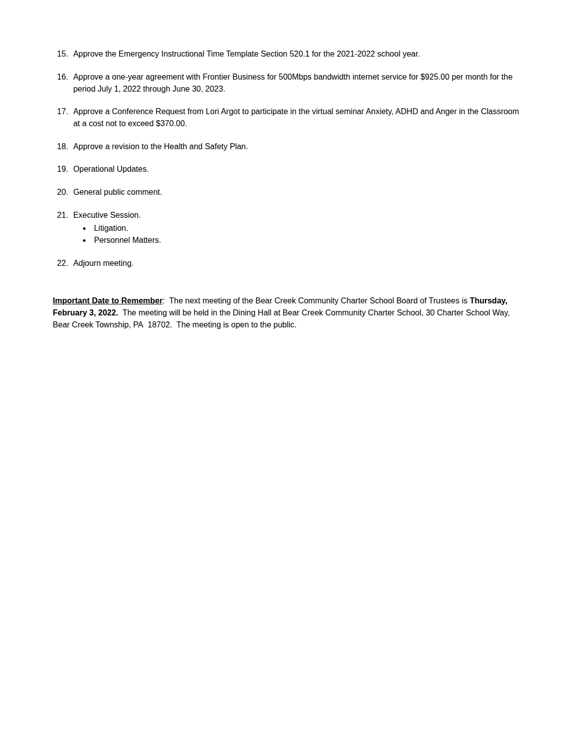Approve the Emergency Instructional Time Template Section 520.1 for the 2021-2022 school year.
Approve a one-year agreement with Frontier Business for 500Mbps bandwidth internet service for $925.00 per month for the period July 1, 2022 through June 30, 2023.
Approve a Conference Request from Lori Argot to participate in the virtual seminar Anxiety, ADHD and Anger in the Classroom at a cost not to exceed $370.00.
Approve a revision to the Health and Safety Plan.
Operational Updates.
General public comment.
Executive Session.
Litigation.
Personnel Matters.
Adjourn meeting.
Important Date to Remember: The next meeting of the Bear Creek Community Charter School Board of Trustees is Thursday, February 3, 2022. The meeting will be held in the Dining Hall at Bear Creek Community Charter School, 30 Charter School Way, Bear Creek Township, PA 18702. The meeting is open to the public.